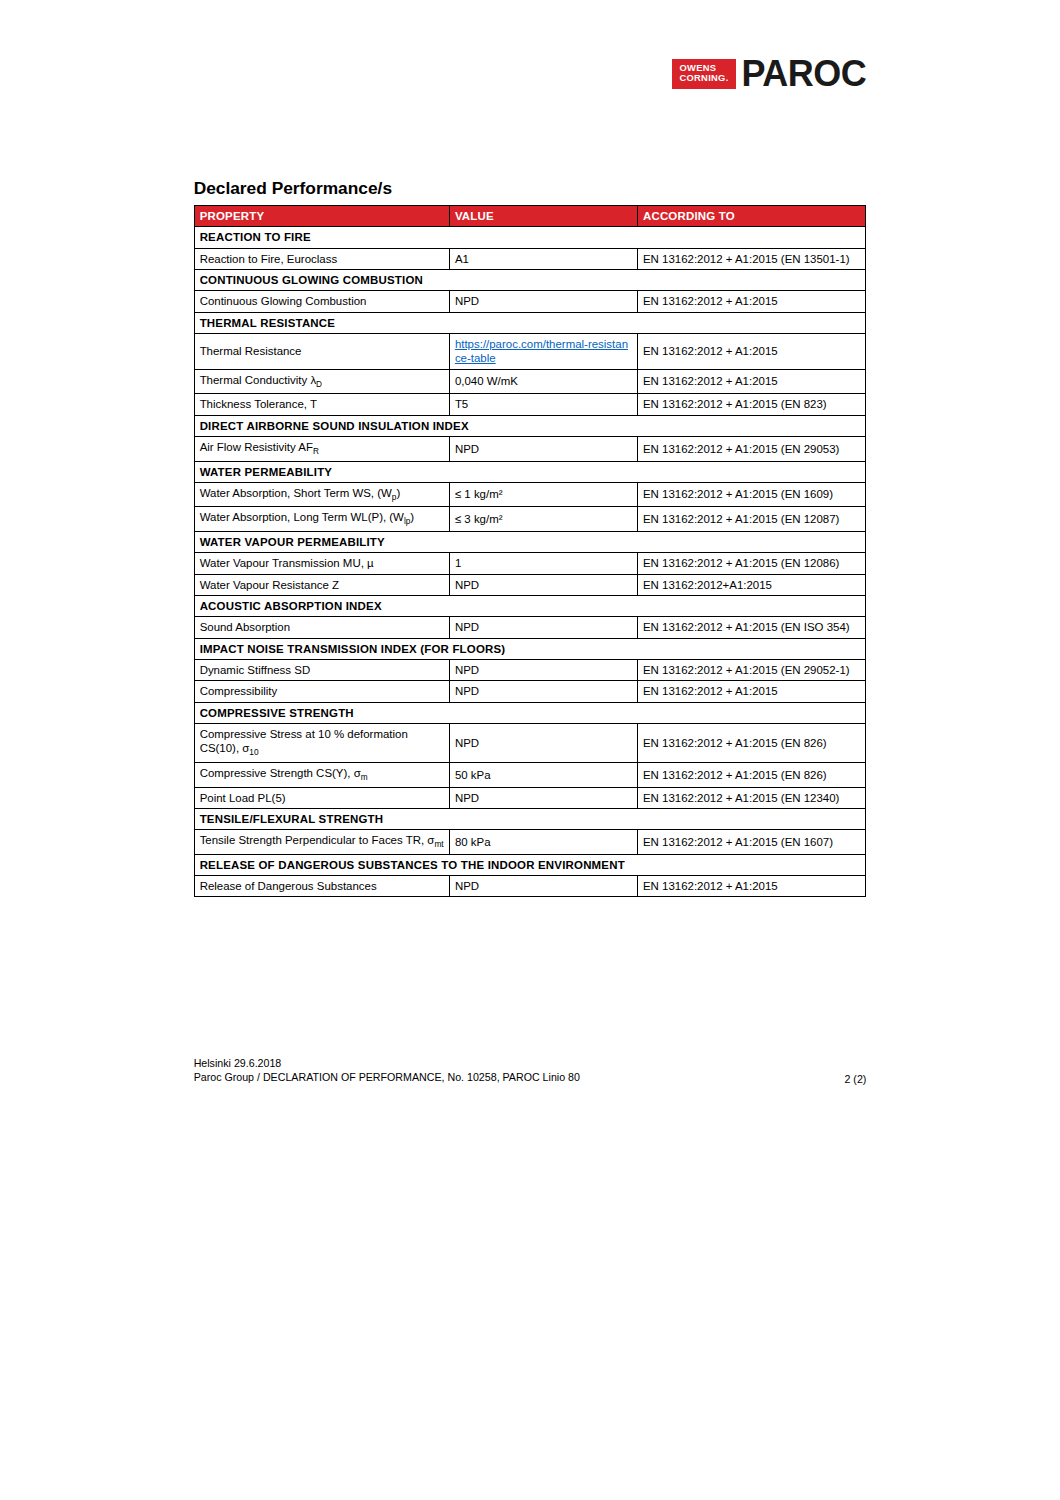OWENS CORNING.
PAROC
Declared Performance/s
| PROPERTY | VALUE | ACCORDING TO |
| --- | --- | --- |
| REACTION TO FIRE |
| Reaction to Fire, Euroclass | A1 | EN 13162:2012 + A1:2015 (EN 13501-1) |
| CONTINUOUS GLOWING COMBUSTION |
| Continuous Glowing Combustion | NPD | EN 13162:2012 + A1:2015 |
| THERMAL RESISTANCE |
| Thermal Resistance | https://paroc.com/thermal-resistance-table | EN 13162:2012 + A1:2015 |
| Thermal Conductivity λ D | 0,040 W/mK | EN 13162:2012 + A1:2015 |
| Thickness Tolerance, T | T5 | EN 13162:2012 + A1:2015 (EN 823) |
| DIRECT AIRBORNE SOUND INSULATION INDEX |
| Air Flow Resistivity AF R | NPD | EN 13162:2012 + A1:2015 (EN 29053) |
| WATER PERMEABILITY |
| Water Absorption, Short Term WS, (W p ) | ≤ 1 kg/m² | EN 13162:2012 + A1:2015 (EN 1609) |
| Water Absorption, Long Term WL(P), (W lp ) | ≤ 3 kg/m² | EN 13162:2012 + A1:2015 (EN 12087) |
| WATER VAPOUR PERMEABILITY |
| Water Vapour Transmission MU, µ | 1 | EN 13162:2012 + A1:2015 (EN 12086) |
| Water Vapour Resistance Z | NPD | EN 13162:2012+A1:2015 |
| ACOUSTIC ABSORPTION INDEX |
| Sound Absorption | NPD | EN 13162:2012 + A1:2015 (EN ISO 354) |
| IMPACT NOISE TRANSMISSION INDEX (FOR FLOORS) |
| Dynamic Stiffness SD | NPD | EN 13162:2012 + A1:2015 (EN 29052-1) |
| Compressibility | NPD | EN 13162:2012 + A1:2015 |
| COMPRESSIVE STRENGTH |
| Compressive Stress at 10 % deformation CS(10), σ 10 | NPD | EN 13162:2012 + A1:2015 (EN 826) |
| Compressive Strength CS(Y), σ m | 50 kPa | EN 13162:2012 + A1:2015 (EN 826) |
| Point Load PL(5) | NPD | EN 13162:2012 + A1:2015 (EN 12340) |
| TENSILE/FLEXURAL STRENGTH |
| Tensile Strength Perpendicular to Faces TR, σ mt | 80 kPa | EN 13162:2012 + A1:2015 (EN 1607) |
| RELEASE OF DANGEROUS SUBSTANCES TO THE INDOOR ENVIRONMENT |
| Release of Dangerous Substances | NPD | EN 13162:2012 + A1:2015 |
Helsinki 29.6.2018
Paroc Group / DECLARATION OF PERFORMANCE, No. 10258, PAROC Linio 80
2 (2)